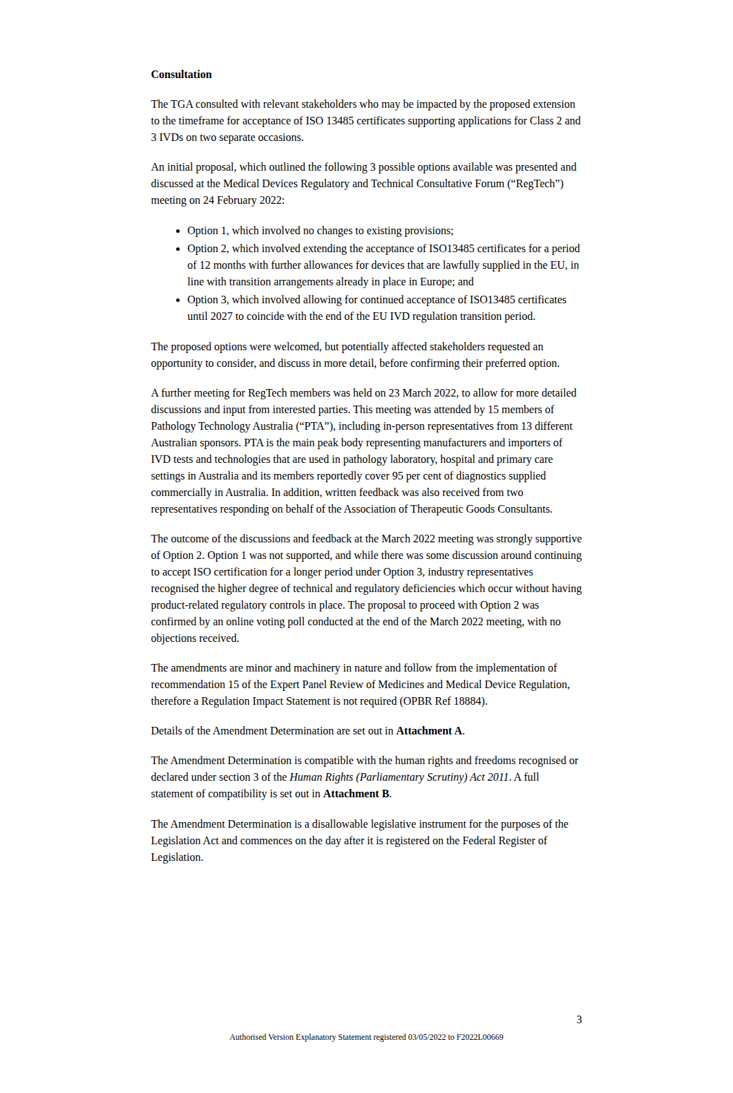Consultation
The TGA consulted with relevant stakeholders who may be impacted by the proposed extension to the timeframe for acceptance of ISO 13485 certificates supporting applications for Class 2 and 3 IVDs on two separate occasions.
An initial proposal, which outlined the following 3 possible options available was presented and discussed at the Medical Devices Regulatory and Technical Consultative Forum (“RegTech”) meeting on 24 February 2022:
Option 1, which involved no changes to existing provisions;
Option 2, which involved extending the acceptance of ISO13485 certificates for a period of 12 months with further allowances for devices that are lawfully supplied in the EU, in line with transition arrangements already in place in Europe; and
Option 3, which involved allowing for continued acceptance of ISO13485 certificates until 2027 to coincide with the end of the EU IVD regulation transition period.
The proposed options were welcomed, but potentially affected stakeholders requested an opportunity to consider, and discuss in more detail, before confirming their preferred option.
A further meeting for RegTech members was held on 23 March 2022, to allow for more detailed discussions and input from interested parties. This meeting was attended by 15 members of Pathology Technology Australia (“PTA”), including in-person representatives from 13 different Australian sponsors. PTA is the main peak body representing manufacturers and importers of IVD tests and technologies that are used in pathology laboratory, hospital and primary care settings in Australia and its members reportedly cover 95 per cent of diagnostics supplied commercially in Australia. In addition, written feedback was also received from two representatives responding on behalf of the Association of Therapeutic Goods Consultants.
The outcome of the discussions and feedback at the March 2022 meeting was strongly supportive of Option 2. Option 1 was not supported, and while there was some discussion around continuing to accept ISO certification for a longer period under Option 3, industry representatives recognised the higher degree of technical and regulatory deficiencies which occur without having product-related regulatory controls in place. The proposal to proceed with Option 2 was confirmed by an online voting poll conducted at the end of the March 2022 meeting, with no objections received.
The amendments are minor and machinery in nature and follow from the implementation of recommendation 15 of the Expert Panel Review of Medicines and Medical Device Regulation, therefore a Regulation Impact Statement is not required (OPBR Ref 18884).
Details of the Amendment Determination are set out in Attachment A.
The Amendment Determination is compatible with the human rights and freedoms recognised or declared under section 3 of the Human Rights (Parliamentary Scrutiny) Act 2011. A full statement of compatibility is set out in Attachment B.
The Amendment Determination is a disallowable legislative instrument for the purposes of the Legislation Act and commences on the day after it is registered on the Federal Register of Legislation.
3
Authorised Version Explanatory Statement registered 03/05/2022 to F2022L00669